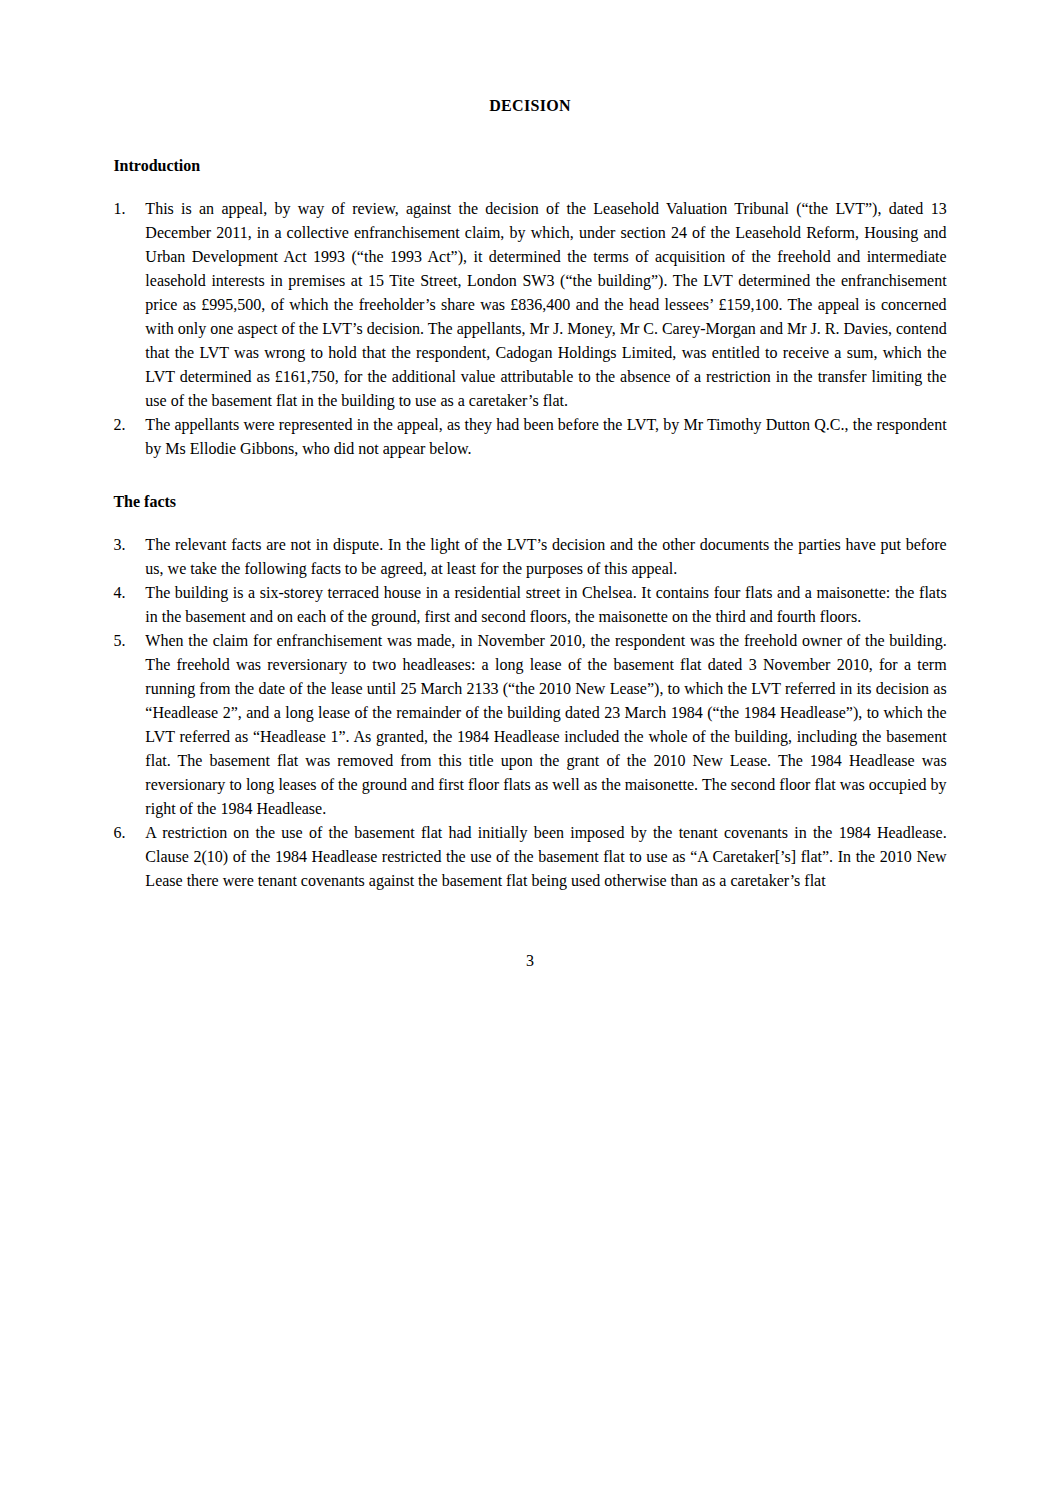DECISION
Introduction
1. This is an appeal, by way of review, against the decision of the Leasehold Valuation Tribunal (“the LVT”), dated 13 December 2011, in a collective enfranchisement claim, by which, under section 24 of the Leasehold Reform, Housing and Urban Development Act 1993 (“the 1993 Act”), it determined the terms of acquisition of the freehold and intermediate leasehold interests in premises at 15 Tite Street, London SW3 (“the building”). The LVT determined the enfranchisement price as £995,500, of which the freeholder’s share was £836,400 and the head lessees’ £159,100. The appeal is concerned with only one aspect of the LVT’s decision. The appellants, Mr J. Money, Mr C. Carey-Morgan and Mr J. R. Davies, contend that the LVT was wrong to hold that the respondent, Cadogan Holdings Limited, was entitled to receive a sum, which the LVT determined as £161,750, for the additional value attributable to the absence of a restriction in the transfer limiting the use of the basement flat in the building to use as a caretaker’s flat.
2. The appellants were represented in the appeal, as they had been before the LVT, by Mr Timothy Dutton Q.C., the respondent by Ms Ellodie Gibbons, who did not appear below.
The facts
3. The relevant facts are not in dispute. In the light of the LVT’s decision and the other documents the parties have put before us, we take the following facts to be agreed, at least for the purposes of this appeal.
4. The building is a six-storey terraced house in a residential street in Chelsea. It contains four flats and a maisonette: the flats in the basement and on each of the ground, first and second floors, the maisonette on the third and fourth floors.
5. When the claim for enfranchisement was made, in November 2010, the respondent was the freehold owner of the building. The freehold was reversionary to two headleases: a long lease of the basement flat dated 3 November 2010, for a term running from the date of the lease until 25 March 2133 (“the 2010 New Lease”), to which the LVT referred in its decision as “Headlease 2”, and a long lease of the remainder of the building dated 23 March 1984 (“the 1984 Headlease”), to which the LVT referred as “Headlease 1”. As granted, the 1984 Headlease included the whole of the building, including the basement flat. The basement flat was removed from this title upon the grant of the 2010 New Lease. The 1984 Headlease was reversionary to long leases of the ground and first floor flats as well as the maisonette. The second floor flat was occupied by right of the 1984 Headlease.
6. A restriction on the use of the basement flat had initially been imposed by the tenant covenants in the 1984 Headlease. Clause 2(10) of the 1984 Headlease restricted the use of the basement flat to use as “A Caretaker[’s] flat”. In the 2010 New Lease there were tenant covenants against the basement flat being used otherwise than as a caretaker’s flat
3